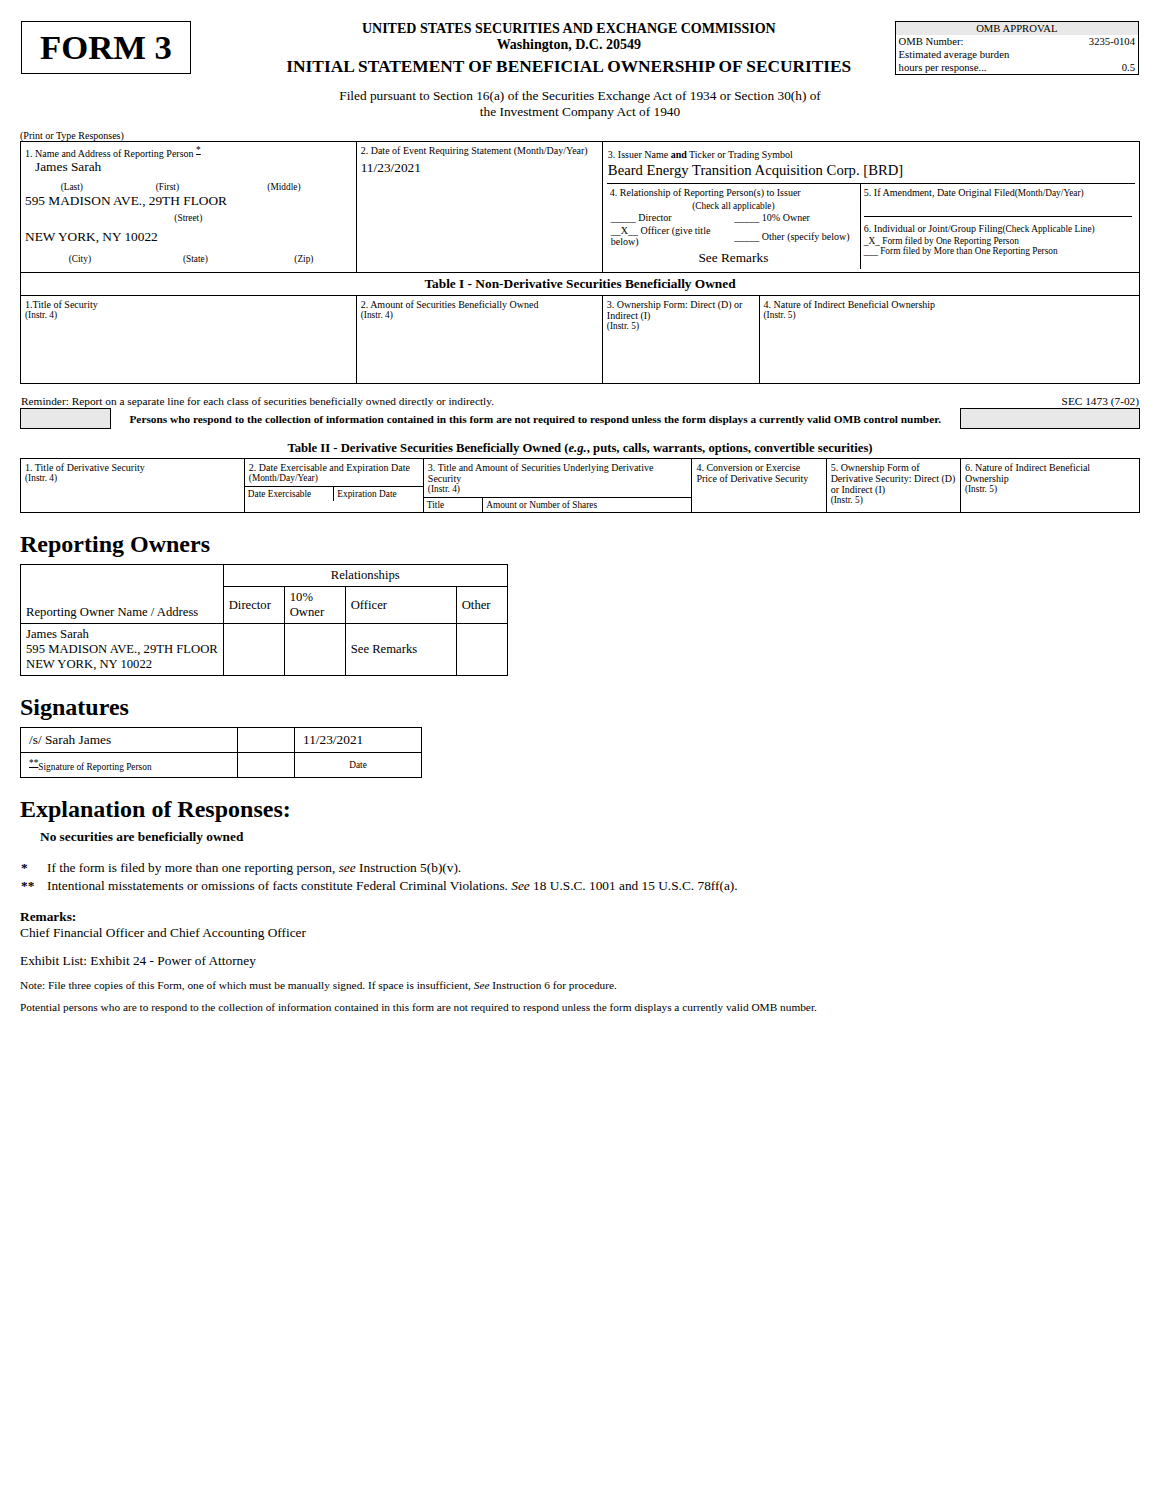| FORM 3 | UNITED STATES SECURITIES AND EXCHANGE COMMISSION Washington, D.C. 20549 INITIAL STATEMENT OF BENEFICIAL OWNERSHIP OF SECURITIES | / OMB APPROVAL / / OMB Number: / 3235-0104 / / Estimated average burden / / hours per response... / 0.5 / |
Filed pursuant to Section 16(a) of the Securities Exchange Act of 1934 or Section 30(h) of
the Investment Company Act of 1940
(Print or Type Responses)
| 1. Name and Address of Reporting Person * James Sarah / (Last) / (First) / (Middle) / 595 MADISON AVE., 29TH FLOOR (Street) NEW YORK, NY 10022 / (City) / (State) / (Zip) / | 2. Date of Event Requiring Statement (Month/Day/Year) 11/23/2021 | / 3. Issuer Name and Ticker or Trading Symbol Beard Energy Transition Acquisition Corp. [BRD] / / 4. Relationship of Reporting Person(s) to Issuer (Check all applicable) / _____ Director / _____ 10% Owner / / __X__ Officer (give title below) / _____ Other (specify below) / See Remarks / 5. If Amendment, Date Original Filed (Month/Day/Year) 6. Individual or Joint/Group Filing (Check Applicable Line) _X_ Form filed by One Reporting Person ___ Form filed by More than One Reporting Person / |
| Table I - Non-Derivative Securities Beneficially Owned |
| 1.Title of Security (Instr. 4) | 2. Amount of Securities Beneficially Owned (Instr. 4) | 3. Ownership Form: Direct (D) or Indirect (I) (Instr. 5) | 4. Nature of Indirect Beneficial Ownership (Instr. 5) |
| Reminder: Report on a separate line for each class of securities beneficially owned directly or indirectly. | SEC 1473 (7-02) |
| | Persons who respond to the collection of information contained in this form are not required to respond unless the form displays a currently valid OMB control number. | |
Table II - Derivative Securities Beneficially Owned (e.g., puts, calls, warrants, options, convertible securities)
| 1. Title of Derivative Security (Instr. 4) | 2. Date Exercisable and Expiration Date (Month/Day/Year) / Date Exercisable / Expiration Date / | 3. Title and Amount of Securities Underlying Derivative Security (Instr. 4) / Title / Amount or Number of Shares / | 4. Conversion or Exercise Price of Derivative Security | 5. Ownership Form of Derivative Security: Direct (D) or Indirect (I) (Instr. 5) | 6. Nature of Indirect Beneficial Ownership (Instr. 5) |
Reporting Owners
| Reporting Owner Name / Address | Relationships |
| Director | 10% Owner | Officer | Other |
| James Sarah 595 MADISON AVE., 29TH FLOOR NEW YORK, NY 10022 | | | See Remarks | |
Signatures
| /s/ Sarah James | | 11/23/2021 |
| ** Signature of Reporting Person | | Date |
Explanation of Responses:
No securities are beneficially owned
| * | If the form is filed by more than one reporting person, see Instruction 5(b)(v). |
| ** | Intentional misstatements or omissions of facts constitute Federal Criminal Violations. See 18 U.S.C. 1001 and 15 U.S.C. 78ff(a). |
Remarks:
Chief Financial Officer and Chief Accounting Officer
Exhibit List: Exhibit 24 - Power of Attorney
Note: File three copies of this Form, one of which must be manually signed. If space is insufficient, See Instruction 6 for procedure.
Potential persons who are to respond to the collection of information contained in this form are not required to respond unless the form displays a currently valid OMB number.